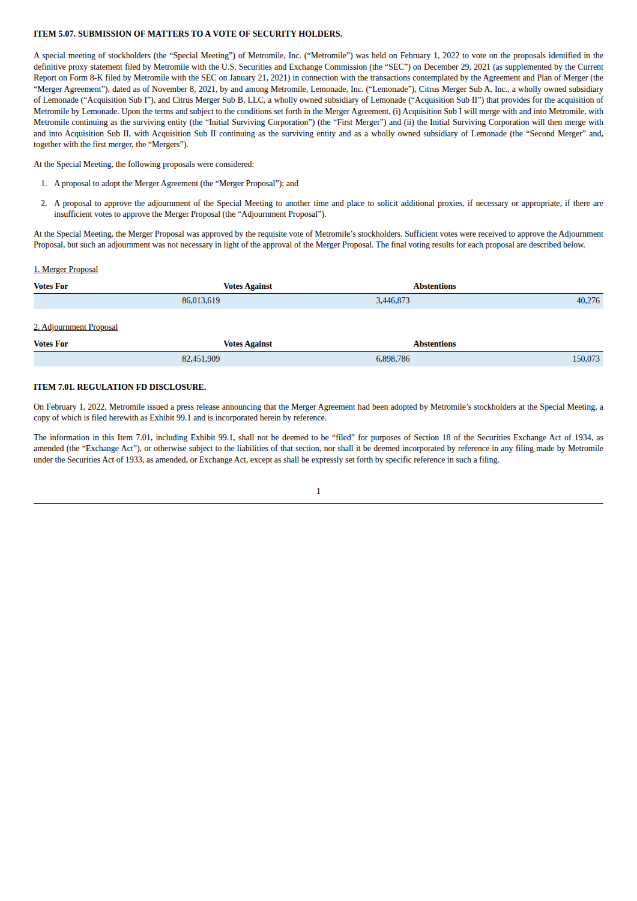ITEM 5.07. SUBMISSION OF MATTERS TO A VOTE OF SECURITY HOLDERS.
A special meeting of stockholders (the “Special Meeting”) of Metromile, Inc. (“Metromile”) was held on February 1, 2022 to vote on the proposals identified in the definitive proxy statement filed by Metromile with the U.S. Securities and Exchange Commission (the “SEC”) on December 29, 2021 (as supplemented by the Current Report on Form 8-K filed by Metromile with the SEC on January 21, 2021) in connection with the transactions contemplated by the Agreement and Plan of Merger (the “Merger Agreement”), dated as of November 8, 2021, by and among Metromile, Lemonade, Inc. (“Lemonade”), Citrus Merger Sub A, Inc., a wholly owned subsidiary of Lemonade (“Acquisition Sub I”), and Citrus Merger Sub B, LLC, a wholly owned subsidiary of Lemonade (“Acquisition Sub II”) that provides for the acquisition of Metromile by Lemonade. Upon the terms and subject to the conditions set forth in the Merger Agreement, (i) Acquisition Sub I will merge with and into Metromile, with Metromile continuing as the surviving entity (the “Initial Surviving Corporation”) (the “First Merger”) and (ii) the Initial Surviving Corporation will then merge with and into Acquisition Sub II, with Acquisition Sub II continuing as the surviving entity and as a wholly owned subsidiary of Lemonade (the “Second Merger” and, together with the first merger, the “Mergers”).
At the Special Meeting, the following proposals were considered:
A proposal to adopt the Merger Agreement (the “Merger Proposal”); and
A proposal to approve the adjournment of the Special Meeting to another time and place to solicit additional proxies, if necessary or appropriate, if there are insufficient votes to approve the Merger Proposal (the “Adjournment Proposal”).
At the Special Meeting, the Merger Proposal was approved by the requisite vote of Metromile’s stockholders. Sufficient votes were received to approve the Adjournment Proposal, but such an adjournment was not necessary in light of the approval of the Merger Proposal. The final voting results for each proposal are described below.
1. Merger Proposal
| Votes For | Votes Against | Abstentions |
| --- | --- | --- |
| 86,013,619 | 3,446,873 | 40,276 |
2. Adjournment Proposal
| Votes For | Votes Against | Abstentions |
| --- | --- | --- |
| 82,451,909 | 6,898,786 | 150,073 |
ITEM 7.01. REGULATION FD DISCLOSURE.
On February 1, 2022, Metromile issued a press release announcing that the Merger Agreement had been adopted by Metromile’s stockholders at the Special Meeting, a copy of which is filed herewith as Exhibit 99.1 and is incorporated herein by reference.
The information in this Item 7.01, including Exhibit 99.1, shall not be deemed to be “filed” for purposes of Section 18 of the Securities Exchange Act of 1934, as amended (the “Exchange Act”), or otherwise subject to the liabilities of that section, nor shall it be deemed incorporated by reference in any filing made by Metromile under the Securities Act of 1933, as amended, or Exchange Act, except as shall be expressly set forth by specific reference in such a filing.
1